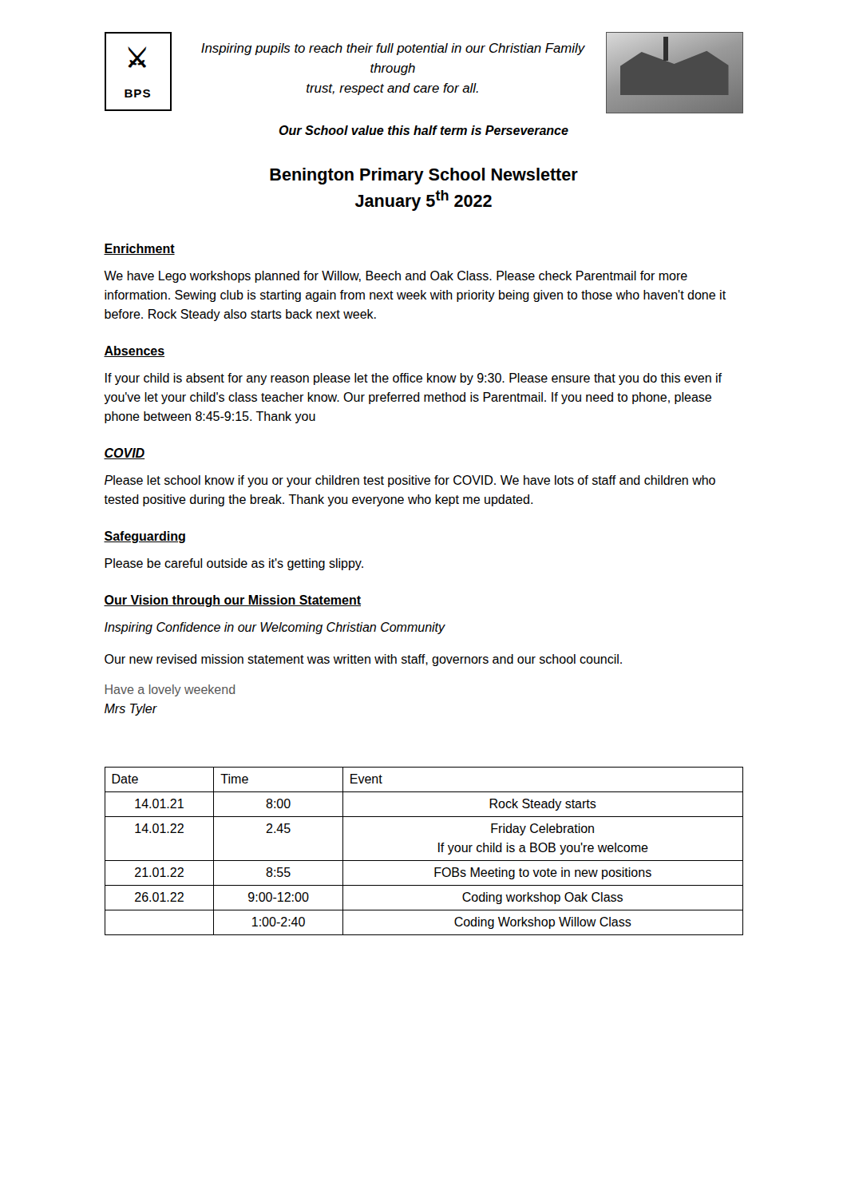BPS
Inspiring pupils to reach their full potential in our Christian Family through
trust, respect and care for all.
Our School value this half term is Perseverance
Benington Primary School Newsletter
January 5th 2022
Enrichment
We have Lego workshops planned for Willow, Beech and Oak Class. Please check Parentmail for more information. Sewing club is starting again from next week with priority being given to those who haven't done it before. Rock Steady also starts back next week.
Absences
If your child is absent for any reason please let the office know by 9:30. Please ensure that you do this even if you've let your child's class teacher know. Our preferred method is Parentmail. If you need to phone, please phone between 8:45-9:15. Thank you
COVID
Please let school know if you or your children test positive for COVID. We have lots of staff and children who tested positive during the break. Thank you everyone who kept me updated.
Safeguarding
Please be careful outside as it's getting slippy.
Our Vision through our Mission Statement
Inspiring Confidence in our Welcoming Christian Community
Our new revised mission statement was written with staff, governors and our school council.
Have a lovely weekend
Mrs Tyler
| Date | Time | Event |
| --- | --- | --- |
| 14.01.21 | 8:00 | Rock Steady starts |
| 14.01.22 | 2.45 | Friday Celebration If your child is a BOB you're welcome |
| 21.01.22 | 8:55 | FOBs Meeting to vote in new positions |
| 26.01.22 | 9:00-12:00 | Coding workshop Oak Class |
| | 1:00-2:40 | Coding Workshop Willow Class |